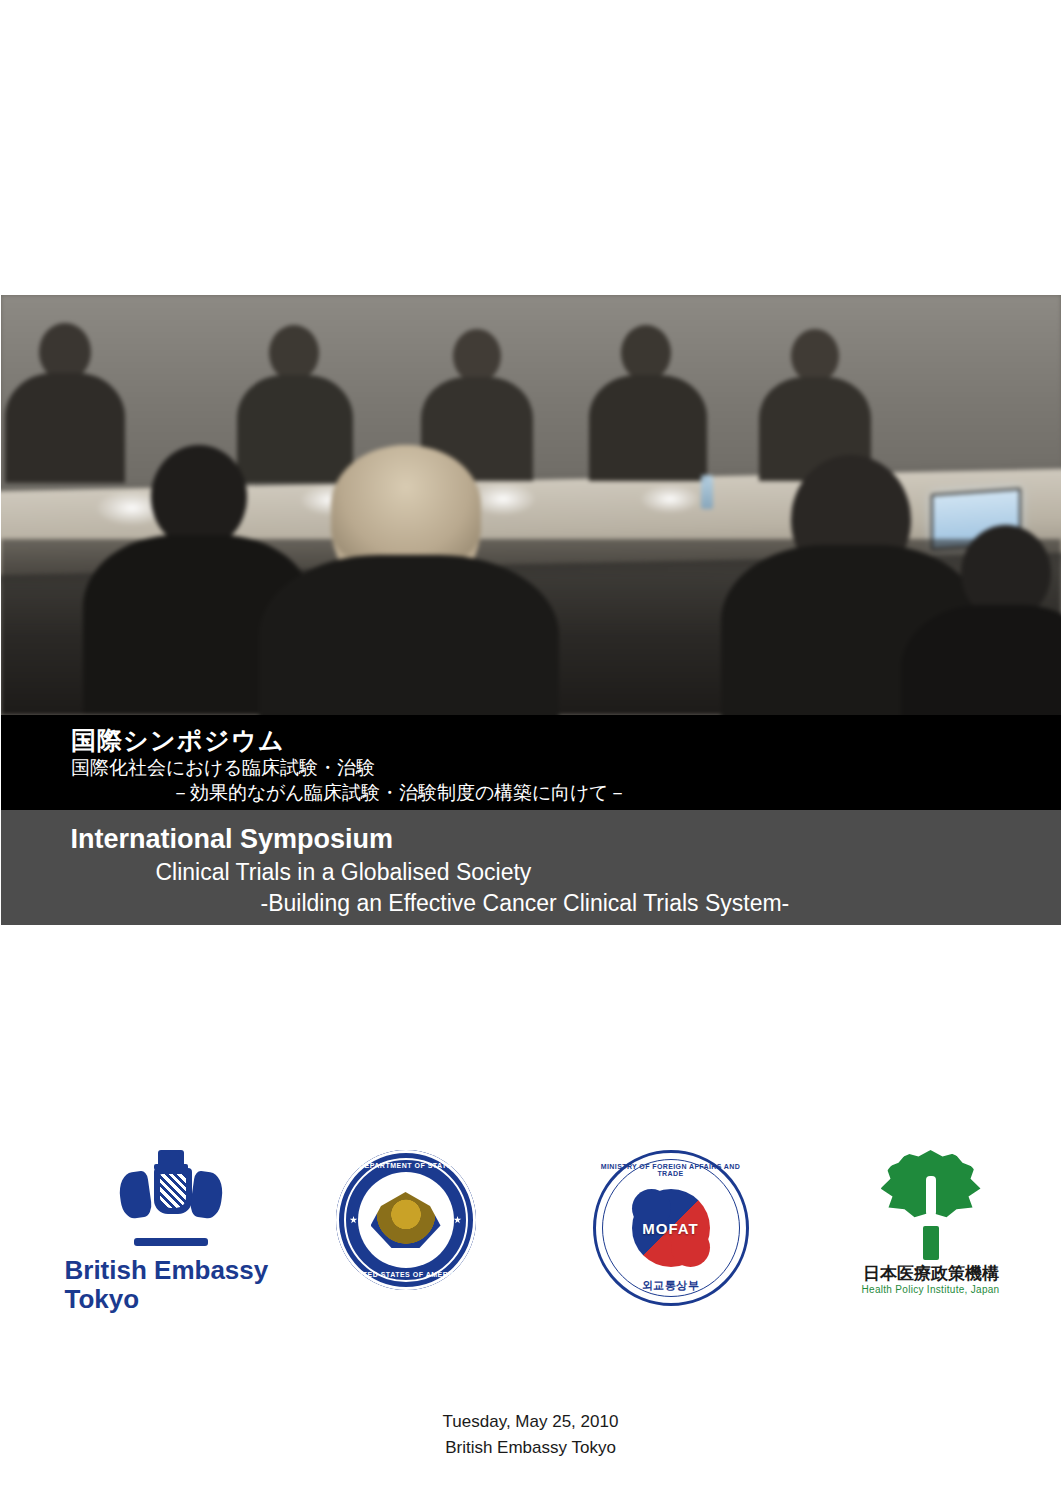国際シンポジウム
国際化社会における臨床試験・治験
－効果的ながん臨床試験・治験制度の構築に向けて－
International Symposium
Clinical Trials in a Globalised Society
-Building an Effective Cancer Clinical Trials System-
British Embassy
Tokyo
DEPARTMENT OF STATE UNITED STATES OF AMERICA
MINISTRY OF FOREIGN AFFAIRS AND TRADE MOFAT 외교통상부
日本医療政策機構
Health Policy Institute, Japan
Tuesday, May 25, 2010
British Embassy Tokyo